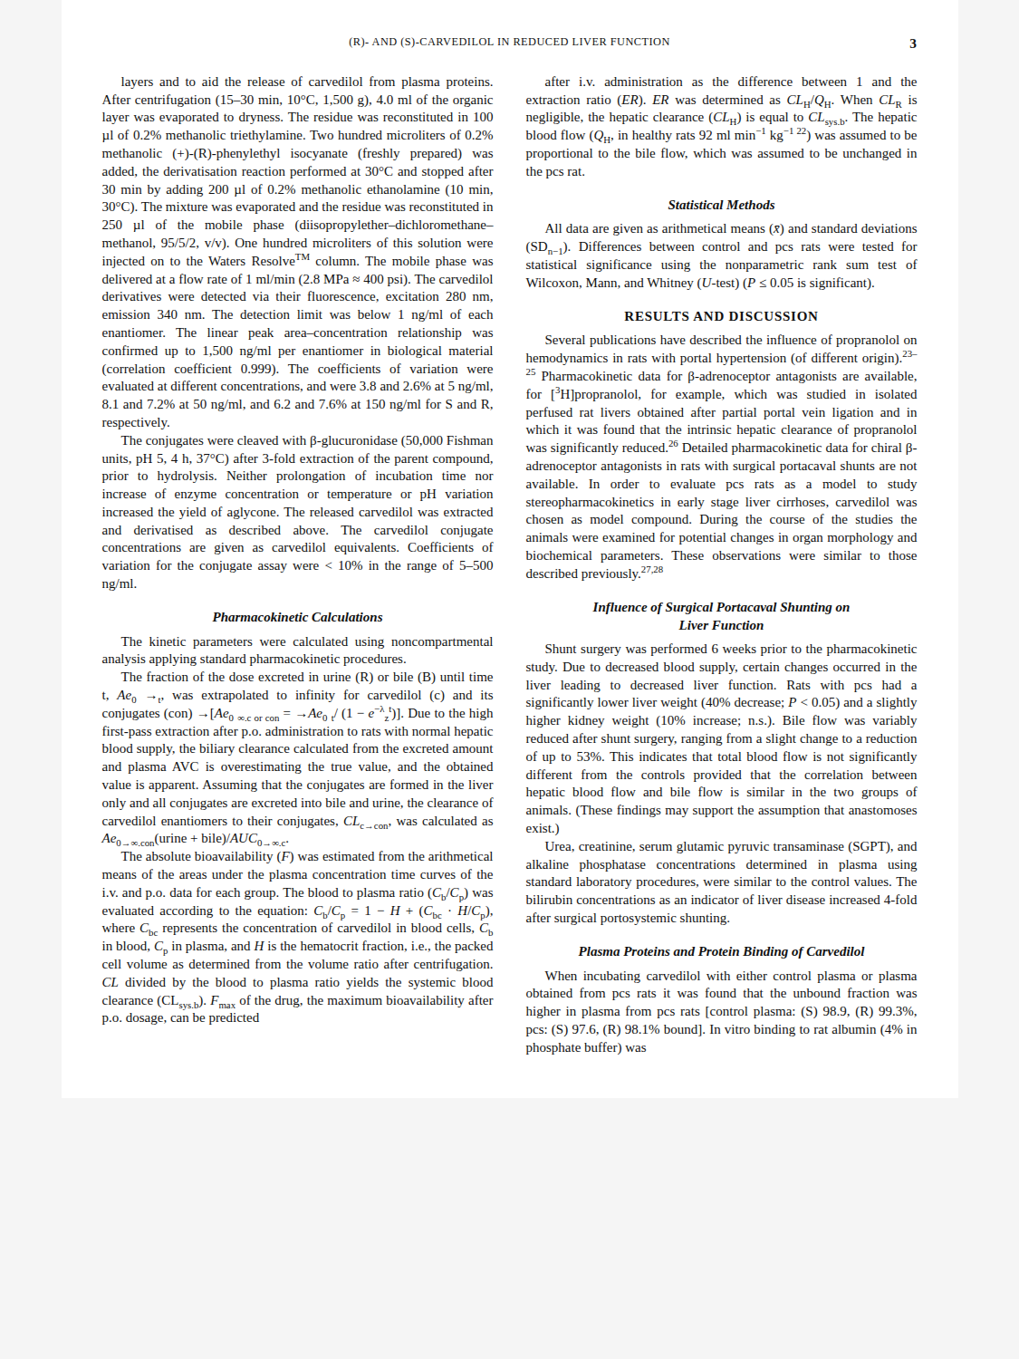(R)- and (S)-Carvedilol in Reduced Liver Function 3
layers and to aid the release of carvedilol from plasma proteins. After centrifugation (15–30 min, 10°C, 1,500 g), 4.0 ml of the organic layer was evaporated to dryness. The residue was reconstituted in 100 µl of 0.2% methanolic triethylamine. Two hundred microliters of 0.2% methanolic (+)-(R)-phenylethyl isocyanate (freshly prepared) was added, the derivatisation reaction performed at 30°C and stopped after 30 min by adding 200 µl of 0.2% methanolic ethanolamine (10 min, 30°C). The mixture was evaporated and the residue was reconstituted in 250 µl of the mobile phase (diisopropylether–dichloromethane–methanol, 95/5/2, v/v). One hundred microliters of this solution were injected on to the Waters ResolveTM column. The mobile phase was delivered at a flow rate of 1 ml/min (2.8 MPa ≈ 400 psi). The carvedilol derivatives were detected via their fluorescence, excitation 280 nm, emission 340 nm. The detection limit was below 1 ng/ml of each enantiomer. The linear peak area–concentration relationship was confirmed up to 1,500 ng/ml per enantiomer in biological material (correlation coefficient 0.999). The coefficients of variation were evaluated at different concentrations, and were 3.8 and 2.6% at 5 ng/ml, 8.1 and 7.2% at 50 ng/ml, and 6.2 and 7.6% at 150 ng/ml for S and R, respectively.
The conjugates were cleaved with β-glucuronidase (50,000 Fishman units, pH 5, 4 h, 37°C) after 3-fold extraction of the parent compound, prior to hydrolysis. Neither prolongation of incubation time nor increase of enzyme concentration or temperature or pH variation increased the yield of aglycone. The released carvedilol was extracted and derivatised as described above. The carvedilol conjugate concentrations are given as carvedilol equivalents. Coefficients of variation for the conjugate assay were < 10% in the range of 5–500 ng/ml.
Pharmacokinetic Calculations
The kinetic parameters were calculated using noncompartmental analysis applying standard pharmacokinetic procedures.
The fraction of the dose excreted in urine (R) or bile (B) until time t, Ae0 →t, was extrapolated to infinity for carvedilol (c) and its conjugates (con) →[Ae0 ∞.c or con = →Ae0 t/ (1 − e−λzt)]. Due to the high first-pass extraction after p.o. administration to rats with normal hepatic blood supply, the biliary clearance calculated from the excreted amount and plasma AVC is overestimating the true value, and the obtained value is apparent. Assuming that the conjugates are formed in the liver only and all conjugates are excreted into bile and urine, the clearance of carvedilol enantiomers to their conjugates, CLc→con, was calculated as Ae0→∞.con(urine + bile)/AUC0→∞.c.
The absolute bioavailability (F) was estimated from the arithmetical means of the areas under the plasma concentration time curves of the i.v. and p.o. data for each group. The blood to plasma ratio (Cb/Cp) was evaluated according to the equation: Cb/Cp = 1 − H + (Cbc · H/Cp), where Cbc represents the concentration of carvedilol in blood cells, Cb in blood, Cp in plasma, and H is the hematocrit fraction, i.e., the packed cell volume as determined from the volume ratio after centrifugation. CL divided by the blood to plasma ratio yields the systemic blood clearance (CLsys.b). Fmax of the drug, the maximum bioavailability after p.o. dosage, can be predicted
after i.v. administration as the difference between 1 and the extraction ratio (ER). ER was determined as CLH/QH. When CLR is negligible, the hepatic clearance (CLH) is equal to CLsys.b. The hepatic blood flow (QH, in healthy rats 92 ml min−1 kg−1 22) was assumed to be proportional to the bile flow, which was assumed to be unchanged in the pcs rat.
Statistical Methods
All data are given as arithmetical means (x̄) and standard deviations (SDn−1). Differences between control and pcs rats were tested for statistical significance using the nonparametric rank sum test of Wilcoxon, Mann, and Whitney (U-test) (P ≤ 0.05 is significant).
Results and Discussion
Several publications have described the influence of propranolol on hemodynamics in rats with portal hypertension (of different origin).23–25 Pharmacokinetic data for β-adrenoceptor antagonists are available, for [3H]propranolol, for example, which was studied in isolated perfused rat livers obtained after partial portal vein ligation and in which it was found that the intrinsic hepatic clearance of propranolol was significantly reduced.26 Detailed pharmacokinetic data for chiral β-adrenoceptor antagonists in rats with surgical portacaval shunts are not available. In order to evaluate pcs rats as a model to study stereopharmacokinetics in early stage liver cirrhoses, carvedilol was chosen as model compound. During the course of the studies the animals were examined for potential changes in organ morphology and biochemical parameters. These observations were similar to those described previously.27,28
Influence of Surgical Portacaval Shunting on
Liver Function
Shunt surgery was performed 6 weeks prior to the pharmacokinetic study. Due to decreased blood supply, certain changes occurred in the liver leading to decreased liver function. Rats with pcs had a significantly lower liver weight (40% decrease; P < 0.05) and a slightly higher kidney weight (10% increase; n.s.). Bile flow was variably reduced after shunt surgery, ranging from a slight change to a reduction of up to 53%. This indicates that total blood flow is not significantly different from the controls provided that the correlation between hepatic blood flow and bile flow is similar in the two groups of animals. (These findings may support the assumption that anastomoses exist.)
Urea, creatinine, serum glutamic pyruvic transaminase (SGPT), and alkaline phosphatase concentrations determined in plasma using standard laboratory procedures, were similar to the control values. The bilirubin concentrations as an indicator of liver disease increased 4-fold after surgical portosystemic shunting.
Plasma Proteins and Protein Binding of Carvedilol
When incubating carvedilol with either control plasma or plasma obtained from pcs rats it was found that the unbound fraction was higher in plasma from pcs rats [control plasma: (S) 98.9, (R) 99.3%, pcs: (S) 97.6, (R) 98.1% bound]. In vitro binding to rat albumin (4% in phosphate buffer) was